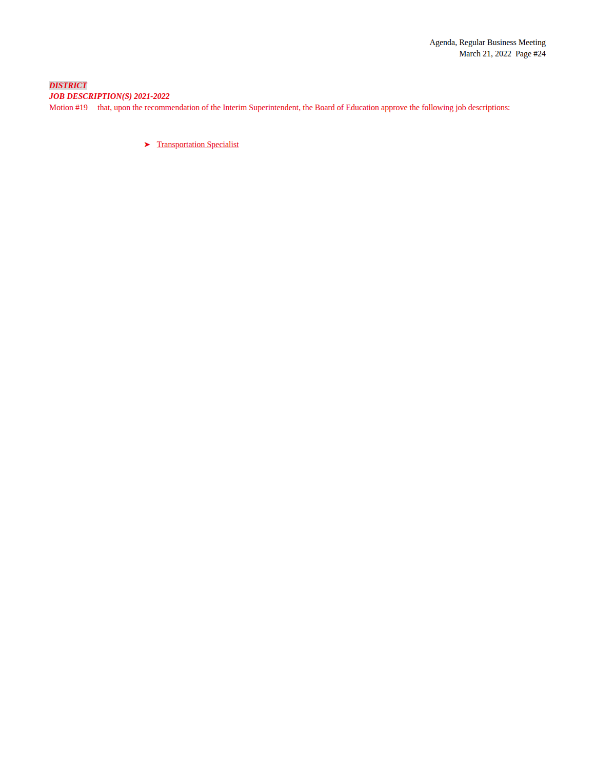Agenda, Regular Business Meeting
March 21, 2022 Page #24
DISTRICT
JOB DESCRIPTION(S) 2021-2022
Motion #19
that, upon the recommendation of the Interim Superintendent, the Board of Education approve the following job descriptions:
➤ Transportation Specialist